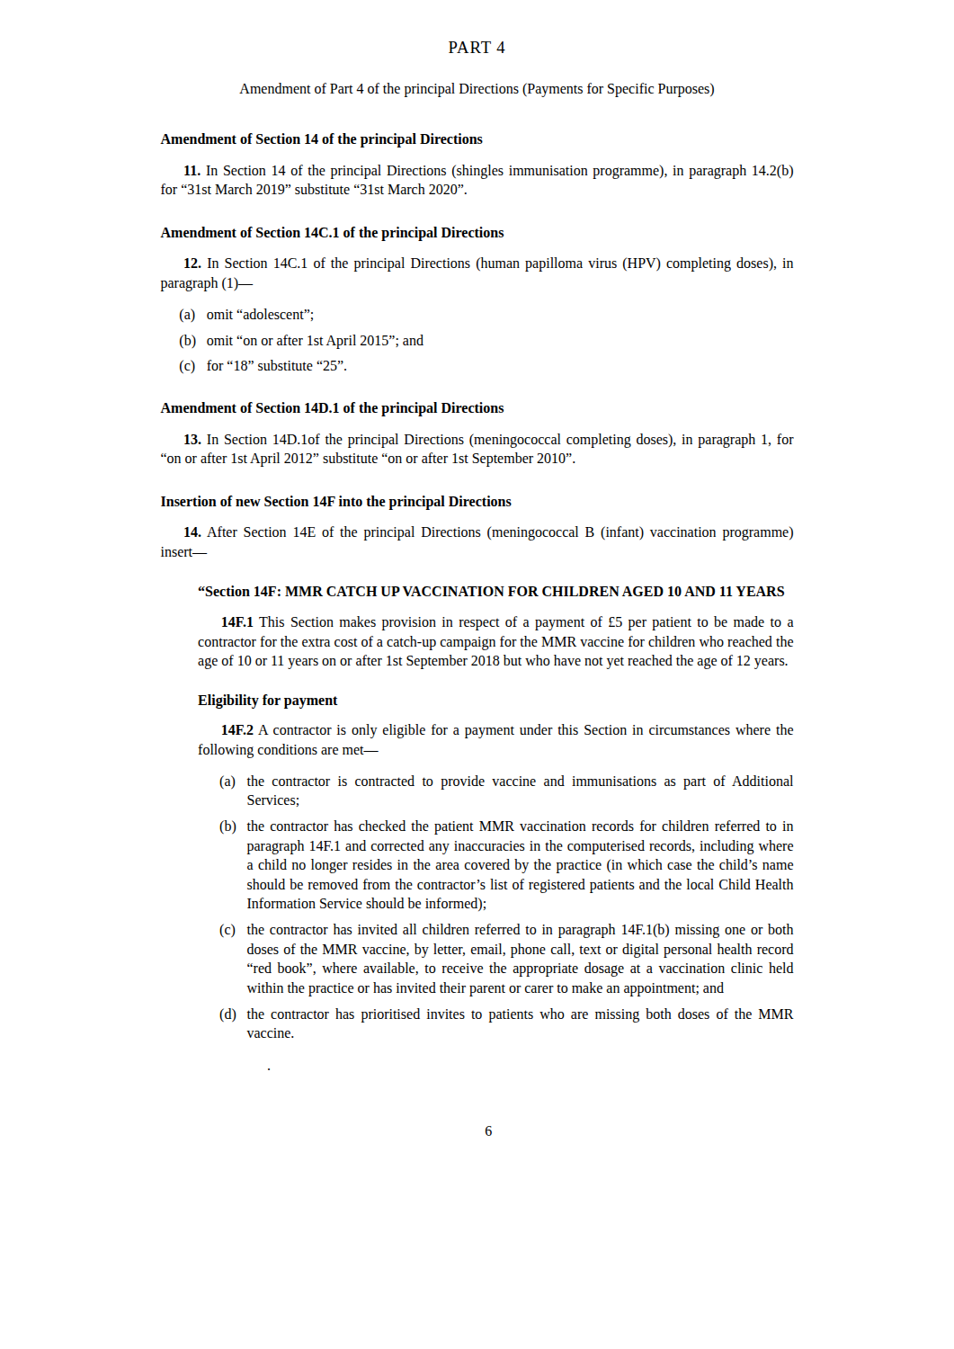PART 4
Amendment of Part 4 of the principal Directions (Payments for Specific Purposes)
Amendment of Section 14 of the principal Directions
11. In Section 14 of the principal Directions (shingles immunisation programme), in paragraph 14.2(b) for “31st March 2019” substitute “31st March 2020”.
Amendment of Section 14C.1 of the principal Directions
12. In Section 14C.1 of the principal Directions (human papilloma virus (HPV) completing doses), in paragraph (1)—
(a) omit “adolescent”;
(b) omit “on or after 1st April 2015”; and
(c) for “18” substitute “25”.
Amendment of Section 14D.1 of the principal Directions
13. In Section 14D.1of the principal Directions (meningococcal completing doses), in paragraph 1, for “on or after 1st April 2012” substitute “on or after 1st September 2010”.
Insertion of new Section 14F into the principal Directions
14. After Section 14E of the principal Directions (meningococcal B (infant) vaccination programme) insert—
“Section 14F: MMR CATCH UP VACCINATION FOR CHILDREN AGED 10 AND 11 YEARS
14F.1 This Section makes provision in respect of a payment of £5 per patient to be made to a contractor for the extra cost of a catch-up campaign for the MMR vaccine for children who reached the age of 10 or 11 years on or after 1st September 2018 but who have not yet reached the age of 12 years.
Eligibility for payment
14F.2 A contractor is only eligible for a payment under this Section in circumstances where the following conditions are met—
(a) the contractor is contracted to provide vaccine and immunisations as part of Additional Services;
(b) the contractor has checked the patient MMR vaccination records for children referred to in paragraph 14F.1 and corrected any inaccuracies in the computerised records, including where a child no longer resides in the area covered by the practice (in which case the child’s name should be removed from the contractor’s list of registered patients and the local Child Health Information Service should be informed);
(c) the contractor has invited all children referred to in paragraph 14F.1(b) missing one or both doses of the MMR vaccine, by letter, email, phone call, text or digital personal health record “red book”, where available, to receive the appropriate dosage at a vaccination clinic held within the practice or has invited their parent or carer to make an appointment; and
(d) the contractor has prioritised invites to patients who are missing both doses of the MMR vaccine.
.
6